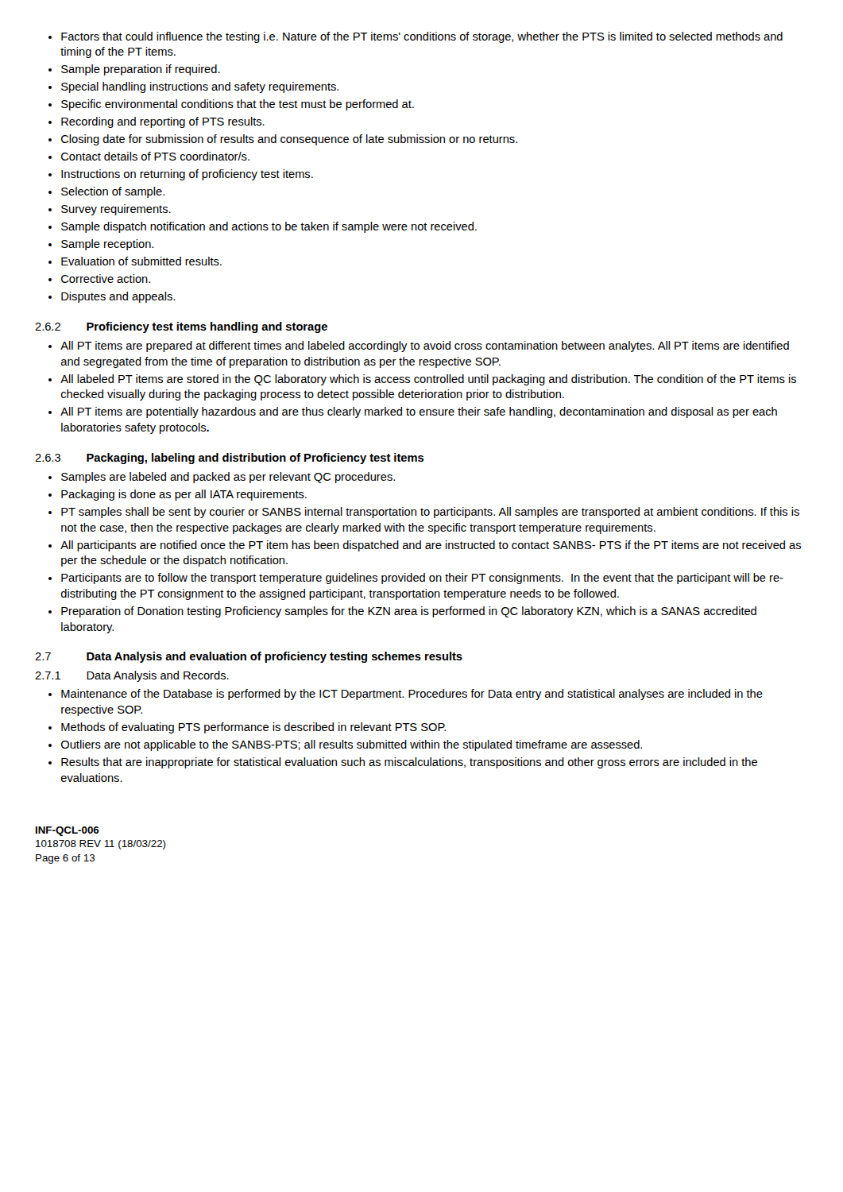Factors that could influence the testing i.e. Nature of the PT items' conditions of storage, whether the PTS is limited to selected methods and timing of the PT items.
Sample preparation if required.
Special handling instructions and safety requirements.
Specific environmental conditions that the test must be performed at.
Recording and reporting of PTS results.
Closing date for submission of results and consequence of late submission or no returns.
Contact details of PTS coordinator/s.
Instructions on returning of proficiency test items.
Selection of sample.
Survey requirements.
Sample dispatch notification and actions to be taken if sample were not received.
Sample reception.
Evaluation of submitted results.
Corrective action.
Disputes and appeals.
2.6.2 Proficiency test items handling and storage
All PT items are prepared at different times and labeled accordingly to avoid cross contamination between analytes. All PT items are identified and segregated from the time of preparation to distribution as per the respective SOP.
All labeled PT items are stored in the QC laboratory which is access controlled until packaging and distribution. The condition of the PT items is checked visually during the packaging process to detect possible deterioration prior to distribution.
All PT items are potentially hazardous and are thus clearly marked to ensure their safe handling, decontamination and disposal as per each laboratories safety protocols.
2.6.3 Packaging, labeling and distribution of Proficiency test items
Samples are labeled and packed as per relevant QC procedures.
Packaging is done as per all IATA requirements.
PT samples shall be sent by courier or SANBS internal transportation to participants. All samples are transported at ambient conditions. If this is not the case, then the respective packages are clearly marked with the specific transport temperature requirements.
All participants are notified once the PT item has been dispatched and are instructed to contact SANBS- PTS if the PT items are not received as per the schedule or the dispatch notification.
Participants are to follow the transport temperature guidelines provided on their PT consignments. In the event that the participant will be re-distributing the PT consignment to the assigned participant, transportation temperature needs to be followed.
Preparation of Donation testing Proficiency samples for the KZN area is performed in QC laboratory KZN, which is a SANAS accredited laboratory.
2.7 Data Analysis and evaluation of proficiency testing schemes results
2.7.1 Data Analysis and Records.
Maintenance of the Database is performed by the ICT Department. Procedures for Data entry and statistical analyses are included in the respective SOP.
Methods of evaluating PTS performance is described in relevant PTS SOP.
Outliers are not applicable to the SANBS-PTS; all results submitted within the stipulated timeframe are assessed.
Results that are inappropriate for statistical evaluation such as miscalculations, transpositions and other gross errors are included in the evaluations.
INF-QCL-006
1018708 REV 11 (18/03/22)
Page 6 of 13